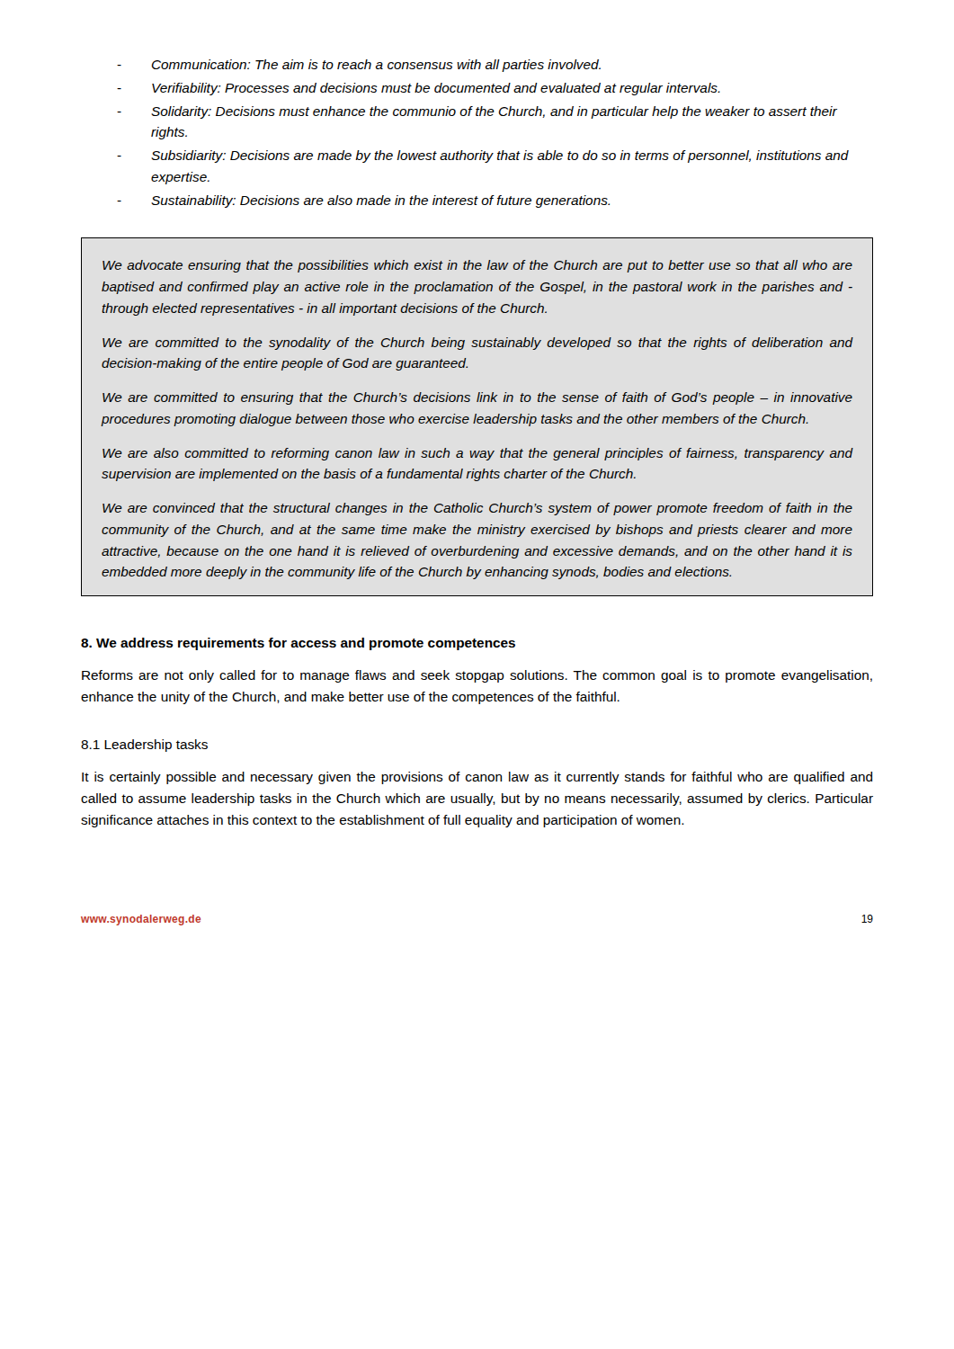Communication: The aim is to reach a consensus with all parties involved.
Verifiability: Processes and decisions must be documented and evaluated at regular intervals.
Solidarity: Decisions must enhance the communio of the Church, and in particular help the weaker to assert their rights.
Subsidiarity: Decisions are made by the lowest authority that is able to do so in terms of personnel, institutions and expertise.
Sustainability: Decisions are also made in the interest of future generations.
We advocate ensuring that the possibilities which exist in the law of the Church are put to better use so that all who are baptised and confirmed play an active role in the proclamation of the Gospel, in the pastoral work in the parishes and - through elected representatives - in all important decisions of the Church.
We are committed to the synodality of the Church being sustainably developed so that the rights of deliberation and decision-making of the entire people of God are guaranteed.
We are committed to ensuring that the Church’s decisions link in to the sense of faith of God’s people – in innovative procedures promoting dialogue between those who exercise leadership tasks and the other members of the Church.
We are also committed to reforming canon law in such a way that the general principles of fairness, transparency and supervision are implemented on the basis of a fundamental rights charter of the Church.
We are convinced that the structural changes in the Catholic Church’s system of power promote freedom of faith in the community of the Church, and at the same time make the ministry exercised by bishops and priests clearer and more attractive, because on the one hand it is relieved of overburdening and excessive demands, and on the other hand it is embedded more deeply in the community life of the Church by enhancing synods, bodies and elections.
8. We address requirements for access and promote competences
Reforms are not only called for to manage flaws and seek stopgap solutions. The common goal is to promote evangelisation, enhance the unity of the Church, and make better use of the competences of the faithful.
8.1 Leadership tasks
It is certainly possible and necessary given the provisions of canon law as it currently stands for faithful who are qualified and called to assume leadership tasks in the Church which are usually, but by no means necessarily, assumed by clerics. Particular significance attaches in this context to the establishment of full equality and participation of women.
www.synodalerweg.de 19